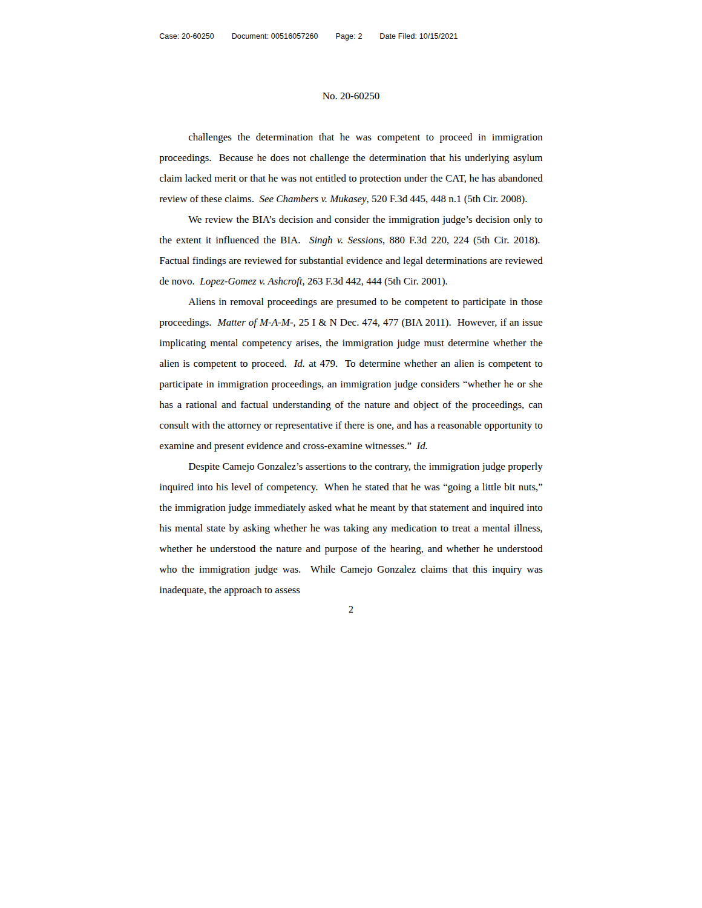Case: 20-60250 Document: 00516057260 Page: 2 Date Filed: 10/15/2021
No. 20-60250
challenges the determination that he was competent to proceed in immigration proceedings. Because he does not challenge the determination that his underlying asylum claim lacked merit or that he was not entitled to protection under the CAT, he has abandoned review of these claims. See Chambers v. Mukasey, 520 F.3d 445, 448 n.1 (5th Cir. 2008).
We review the BIA’s decision and consider the immigration judge’s decision only to the extent it influenced the BIA. Singh v. Sessions, 880 F.3d 220, 224 (5th Cir. 2018). Factual findings are reviewed for substantial evidence and legal determinations are reviewed de novo. Lopez-Gomez v. Ashcroft, 263 F.3d 442, 444 (5th Cir. 2001).
Aliens in removal proceedings are presumed to be competent to participate in those proceedings. Matter of M-A-M-, 25 I & N Dec. 474, 477 (BIA 2011). However, if an issue implicating mental competency arises, the immigration judge must determine whether the alien is competent to proceed. Id. at 479. To determine whether an alien is competent to participate in immigration proceedings, an immigration judge considers “whether he or she has a rational and factual understanding of the nature and object of the proceedings, can consult with the attorney or representative if there is one, and has a reasonable opportunity to examine and present evidence and cross-examine witnesses.” Id.
Despite Camejo Gonzalez’s assertions to the contrary, the immigration judge properly inquired into his level of competency. When he stated that he was “going a little bit nuts,” the immigration judge immediately asked what he meant by that statement and inquired into his mental state by asking whether he was taking any medication to treat a mental illness, whether he understood the nature and purpose of the hearing, and whether he understood who the immigration judge was. While Camejo Gonzalez claims that this inquiry was inadequate, the approach to assess
2